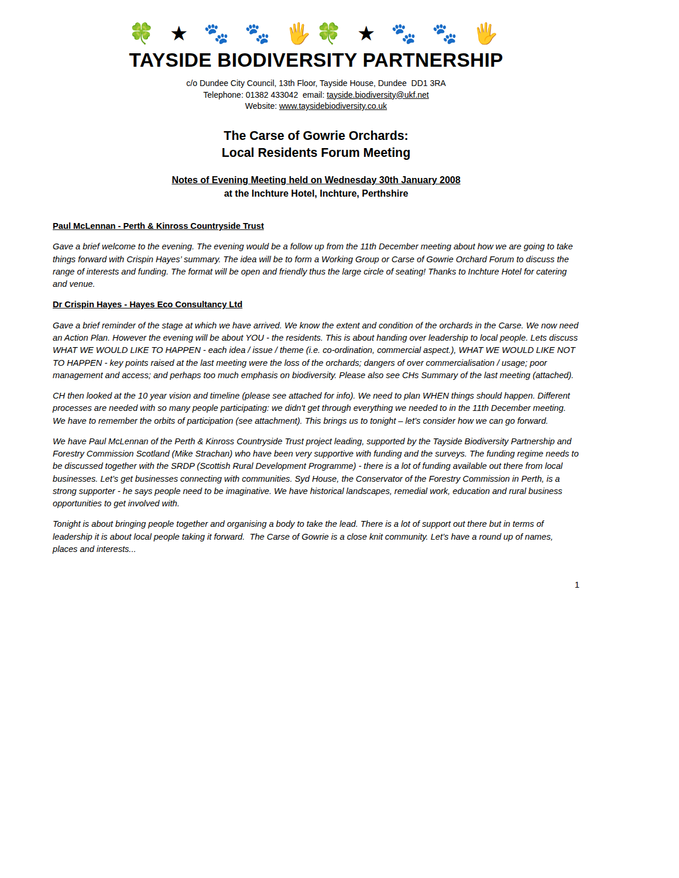🍀 ★ 🐾 🐾 🖐🍀 ★ 🐾 🐾 🖐
TAYSIDE BIODIVERSITY PARTNERSHIP
c/o Dundee City Council, 13th Floor, Tayside House, Dundee DD1 3RA
Telephone: 01382 433042 email: tayside.biodiversity@ukf.net
Website: www.taysidebiodiversity.co.uk
The Carse of Gowrie Orchards:
Local Residents Forum Meeting
Notes of Evening Meeting held on Wednesday 30th January 2008
at the Inchture Hotel, Inchture, Perthshire
Paul McLennan - Perth & Kinross Countryside Trust
Gave a brief welcome to the evening. The evening would be a follow up from the 11th December meeting about how we are going to take things forward with Crispin Hayes’ summary. The idea will be to form a Working Group or Carse of Gowrie Orchard Forum to discuss the range of interests and funding. The format will be open and friendly thus the large circle of seating! Thanks to Inchture Hotel for catering and venue.
Dr Crispin Hayes - Hayes Eco Consultancy Ltd
Gave a brief reminder of the stage at which we have arrived. We know the extent and condition of the orchards in the Carse. We now need an Action Plan. However the evening will be about YOU - the residents. This is about handing over leadership to local people. Lets discuss WHAT WE WOULD LIKE TO HAPPEN - each idea / issue / theme (i.e. co-ordination, commercial aspect.), WHAT WE WOULD LIKE NOT TO HAPPEN - key points raised at the last meeting were the loss of the orchards; dangers of over commercialisation / usage; poor management and access; and perhaps too much emphasis on biodiversity. Please also see CHs Summary of the last meeting (attached).
CH then looked at the 10 year vision and timeline (please see attached for info). We need to plan WHEN things should happen. Different processes are needed with so many people participating: we didn't get through everything we needed to in the 11th December meeting. We have to remember the orbits of participation (see attachment). This brings us to tonight – let’s consider how we can go forward.
We have Paul McLennan of the Perth & Kinross Countryside Trust project leading, supported by the Tayside Biodiversity Partnership and Forestry Commission Scotland (Mike Strachan) who have been very supportive with funding and the surveys. The funding regime needs to be discussed together with the SRDP (Scottish Rural Development Programme) - there is a lot of funding available out there from local businesses. Let’s get businesses connecting with communities. Syd House, the Conservator of the Forestry Commission in Perth, is a strong supporter - he says people need to be imaginative. We have historical landscapes, remedial work, education and rural business opportunities to get involved with.
Tonight is about bringing people together and organising a body to take the lead. There is a lot of support out there but in terms of leadership it is about local people taking it forward. The Carse of Gowrie is a close knit community. Let’s have a round up of names, places and interests...
1